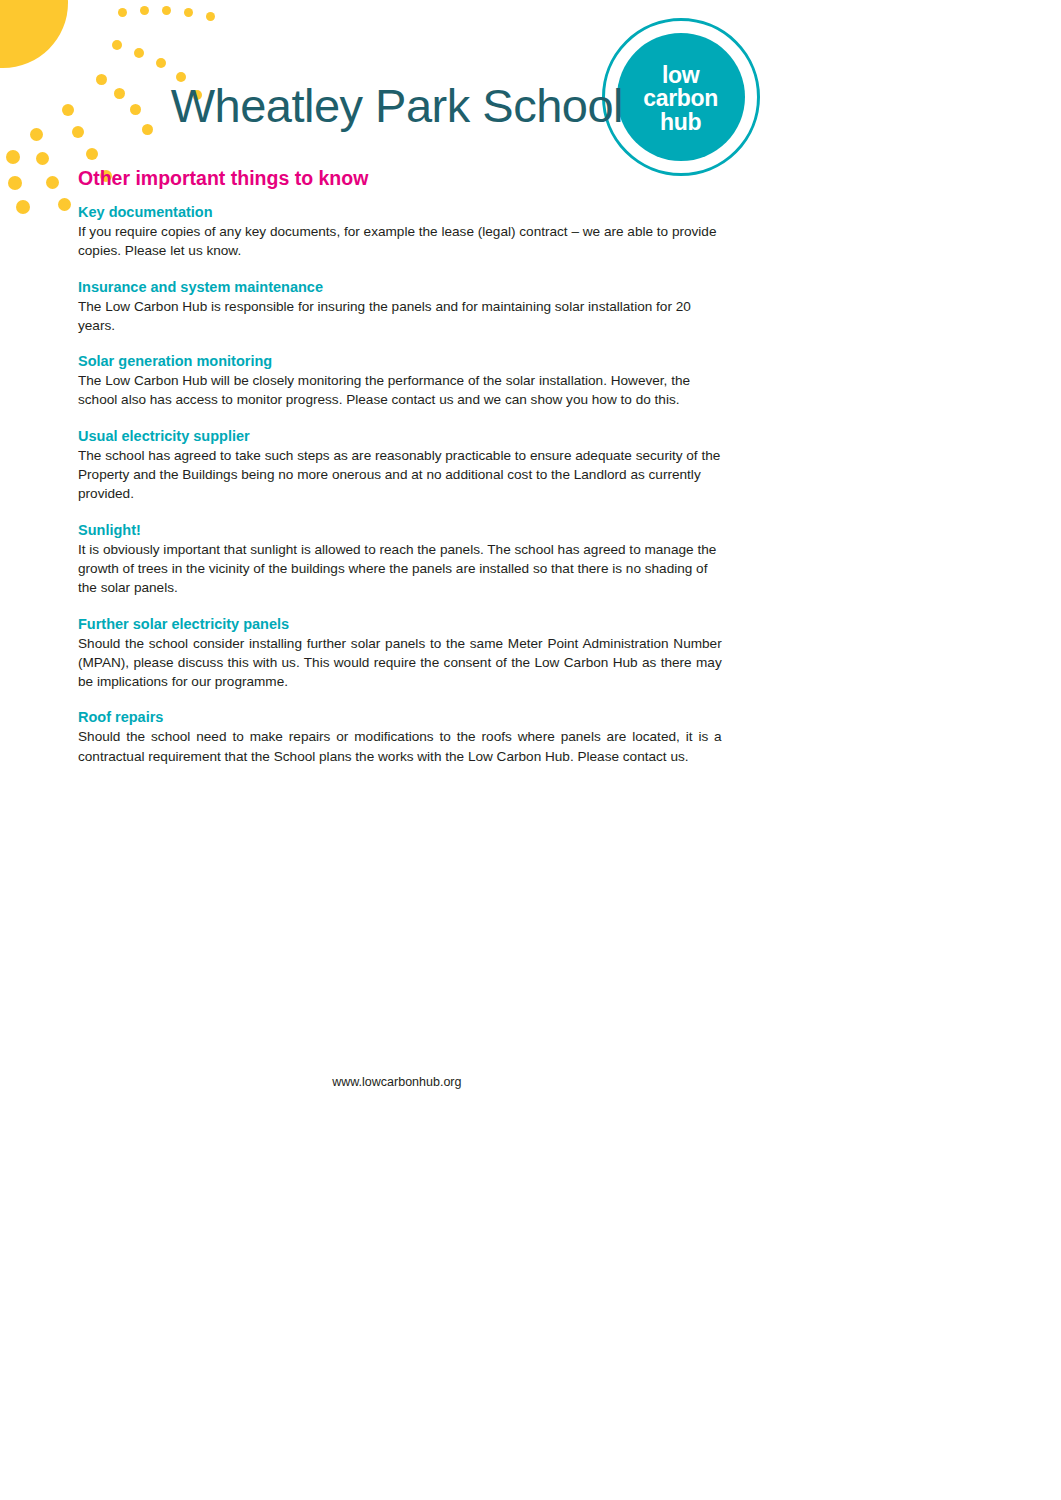low carbon hub
Wheatley Park School
Other important things to know
Key documentation
If you require copies of any key documents, for example the lease (legal) contract – we are able to provide copies. Please let us know.
Insurance and system maintenance
The Low Carbon Hub is responsible for insuring the panels and for maintaining solar installation for 20 years.
Solar generation monitoring
The Low Carbon Hub will be closely monitoring the performance of the solar installation. However, the school also has access to monitor progress. Please contact us and we can show you how to do this.
Usual electricity supplier
The school has agreed to take such steps as are reasonably practicable to ensure adequate security of the Property and the Buildings being no more onerous and at no additional cost to the Landlord as currently provided.
Sunlight!
It is obviously important that sunlight is allowed to reach the panels. The school has agreed to manage the growth of trees in the vicinity of the buildings where the panels are installed so that there is no shading of the solar panels.
Further solar electricity panels
Should the school consider installing further solar panels to the same Meter Point Administration Number (MPAN), please discuss this with us. This would require the consent of the Low Carbon Hub as there may be implications for our programme.
Roof repairs
Should the school need to make repairs or modifications to the roofs where panels are located, it is a contractual requirement that the School plans the works with the Low Carbon Hub. Please contact us.
www.lowcarbonhub.org